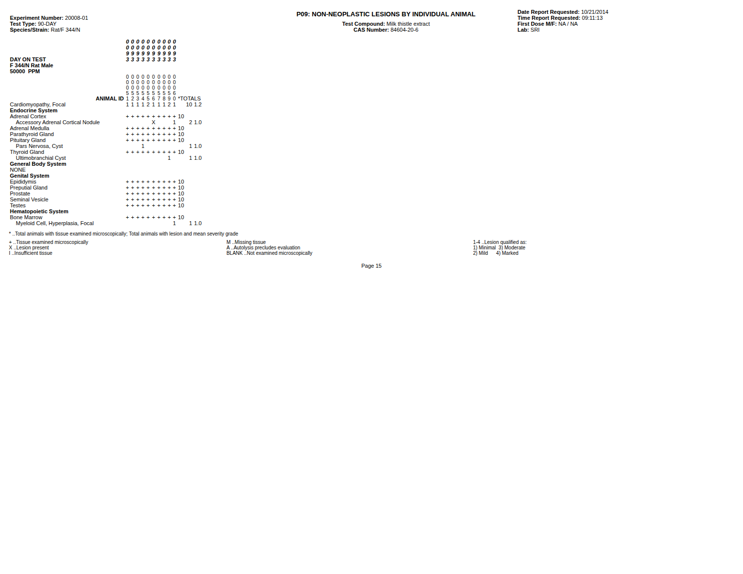| Experiment Number: 20008-01 Test Type: 90-DAY Species/Strain: Rat/F 344/N | P09: NON-NEOPLASTIC LESIONS BY INDIVIDUAL ANIMAL Test Compound: Milk thistle extract CAS Number: 84604-20-6 | Date Report Requested: 10/21/2014 Time Report Requested: 09:11:13 First Dose M/F: NA / NA Lab: SRI |
| DAY ON TEST | 0 0 9 3 | 0 0 9 3 | 0 0 9 3 | 0 0 9 3 | 0 0 9 3 | 0 0 9 3 | 0 0 9 3 | 0 0 9 3 | 0 0 9 3 | 0 0 9 3 | | | |
| F 344/N Rat Male 50000 PPM | |
| ANIMAL ID | 0 0 0 5 1 | 0 0 0 5 2 | 0 0 0 5 3 | 0 0 0 5 4 | 0 0 0 5 5 | 0 0 0 5 6 | 0 0 0 5 7 | 0 0 0 5 8 | 0 0 0 5 9 | 0 0 0 6 0 | *TOTALS |
| Cardiomyopathy, Focal | 1 | 1 | 1 | 1 | 2 | 1 | 1 | 1 | 2 | 1 | | 10 | 1.2 |
| Endocrine System | |
| Adrenal Cortex | + | + | + | + | + | + | + | + | + | + | 10 | | |
| Accessory Adrenal Cortical Nodule | | | | | | X | | | | 1 | | 2 | 1.0 |
| Adrenal Medulla | + | + | + | + | + | + | + | + | + | + | 10 | | |
| Parathyroid Gland | + | + | + | + | + | + | + | + | + | + | 10 | | |
| Pituitary Gland | + | + | + | + | + | + | + | + | + | + | 10 | | |
| Pars Nervosa, Cyst | | | | 1 | | | | | | | | 1 | 1.0 |
| Thyroid Gland | + | + | + | + | + | + | + | + | + | + | 10 | | |
| Ultimobranchial Cyst | | | | | | | | | 1 | | | 1 | 1.0 |
| General Body System | |
| NONE | |
| Genital System | |
| Epididymis | + | + | + | + | + | + | + | + | + | + | 10 | | |
| Preputial Gland | + | + | + | + | + | + | + | + | + | + | 10 | | |
| Prostate | + | + | + | + | + | + | + | + | + | + | 10 | | |
| Seminal Vesicle | + | + | + | + | + | + | + | + | + | + | 10 | | |
| Testes | + | + | + | + | + | + | + | + | + | + | 10 | | |
| Hematopoietic System | |
| Bone Marrow | + | + | + | + | + | + | + | + | + | + | 10 | | |
| Myeloid Cell, Hyperplasia, Focal | | | | | | | | | | 1 | | 1 | 1.0 |
* ..Total animals with tissue examined microscopically; Total animals with lesion and mean severity grade
| + ..Tissue examined microscopically | M ..Missing tissue | 1-4 ..Lesion qualified as: |
| X ..Lesion present | A ..Autolysis precludes evaluation | 1) Minimal 3) Moderate |
| I ..Insufficient tissue | BLANK ..Not examined microscopically | 2) Mild 4) Marked |
Page 15